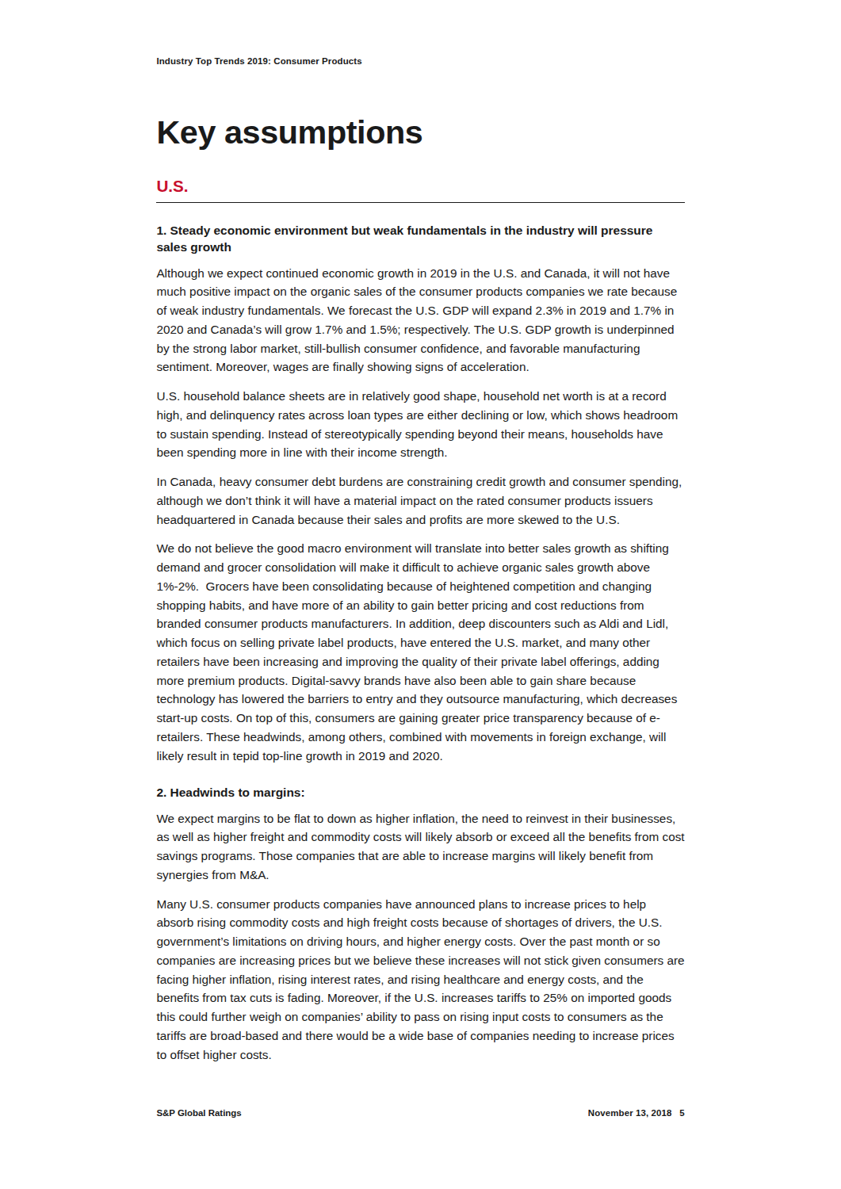Industry Top Trends 2019: Consumer Products
Key assumptions
U.S.
1. Steady economic environment but weak fundamentals in the industry will pressure sales growth
Although we expect continued economic growth in 2019 in the U.S. and Canada, it will not have much positive impact on the organic sales of the consumer products companies we rate because of weak industry fundamentals. We forecast the U.S. GDP will expand 2.3% in 2019 and 1.7% in 2020 and Canada’s will grow 1.7% and 1.5%; respectively. The U.S. GDP growth is underpinned by the strong labor market, still-bullish consumer confidence, and favorable manufacturing sentiment. Moreover, wages are finally showing signs of acceleration.
U.S. household balance sheets are in relatively good shape, household net worth is at a record high, and delinquency rates across loan types are either declining or low, which shows headroom to sustain spending. Instead of stereotypically spending beyond their means, households have been spending more in line with their income strength.
In Canada, heavy consumer debt burdens are constraining credit growth and consumer spending, although we don’t think it will have a material impact on the rated consumer products issuers headquartered in Canada because their sales and profits are more skewed to the U.S.
We do not believe the good macro environment will translate into better sales growth as shifting demand and grocer consolidation will make it difficult to achieve organic sales growth above 1%-2%. Grocers have been consolidating because of heightened competition and changing shopping habits, and have more of an ability to gain better pricing and cost reductions from branded consumer products manufacturers. In addition, deep discounters such as Aldi and Lidl, which focus on selling private label products, have entered the U.S. market, and many other retailers have been increasing and improving the quality of their private label offerings, adding more premium products. Digital-savvy brands have also been able to gain share because technology has lowered the barriers to entry and they outsource manufacturing, which decreases start-up costs. On top of this, consumers are gaining greater price transparency because of e-retailers. These headwinds, among others, combined with movements in foreign exchange, will likely result in tepid top-line growth in 2019 and 2020.
2. Headwinds to margins:
We expect margins to be flat to down as higher inflation, the need to reinvest in their businesses, as well as higher freight and commodity costs will likely absorb or exceed all the benefits from cost savings programs. Those companies that are able to increase margins will likely benefit from synergies from M&A.
Many U.S. consumer products companies have announced plans to increase prices to help absorb rising commodity costs and high freight costs because of shortages of drivers, the U.S. government’s limitations on driving hours, and higher energy costs. Over the past month or so companies are increasing prices but we believe these increases will not stick given consumers are facing higher inflation, rising interest rates, and rising healthcare and energy costs, and the benefits from tax cuts is fading. Moreover, if the U.S. increases tariffs to 25% on imported goods this could further weigh on companies’ ability to pass on rising input costs to consumers as the tariffs are broad-based and there would be a wide base of companies needing to increase prices to offset higher costs.
S&P Global Ratings
November 13, 20185